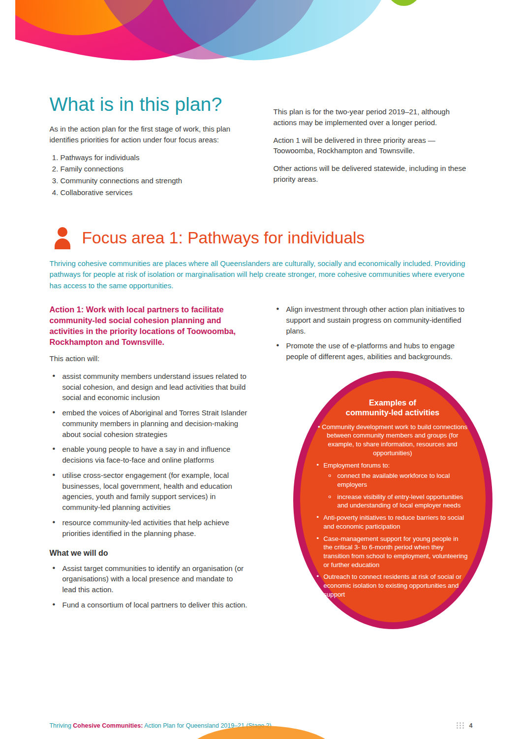What is in this plan?
As in the action plan for the first stage of work, this plan identifies priorities for action under four focus areas:
Pathways for individuals
Family connections
Community connections and strength
Collaborative services
This plan is for the two-year period 2019–21, although actions may be implemented over a longer period.
Action 1 will be delivered in three priority areas — Toowoomba, Rockhampton and Townsville.
Other actions will be delivered statewide, including in these priority areas.
Focus area 1: Pathways for individuals
Thriving cohesive communities are places where all Queenslanders are culturally, socially and economically included. Providing pathways for people at risk of isolation or marginalisation will help create stronger, more cohesive communities where everyone has access to the same opportunities.
Action 1: Work with local partners to facilitate community-led social cohesion planning and activities in the priority locations of Toowoomba, Rockhampton and Townsville.
This action will:
assist community members understand issues related to social cohesion, and design and lead activities that build social and economic inclusion
embed the voices of Aboriginal and Torres Strait Islander community members in planning and decision-making about social cohesion strategies
enable young people to have a say in and influence decisions via face-to-face and online platforms
utilise cross-sector engagement (for example, local businesses, local government, health and education agencies, youth and family support services) in community-led planning activities
resource community-led activities that help achieve priorities identified in the planning phase.
What we will do
Assist target communities to identify an organisation (or organisations) with a local presence and mandate to lead this action.
Fund a consortium of local partners to deliver this action.
Align investment through other action plan initiatives to support and sustain progress on community-identified plans.
Promote the use of e-platforms and hubs to engage people of different ages, abilities and backgrounds.
Examples of
community-led activities
• Community development work to build connections between community members and groups (for example, to share information, resources and opportunities)
Employment forums to:
connect the available workforce to local employers
increase visibility of entry-level opportunities and understanding of local employer needs
Anti-poverty initiatives to reduce barriers to social and economic participation
Case-management support for young people in the critical 3- to 6-month period when they transition from school to employment, volunteering or further education
Outreach to connect residents at risk of social or economic isolation to existing opportunities and support
Thriving Cohesive Communities: Action Plan for Queensland 2019–21 (Stage 2)
4